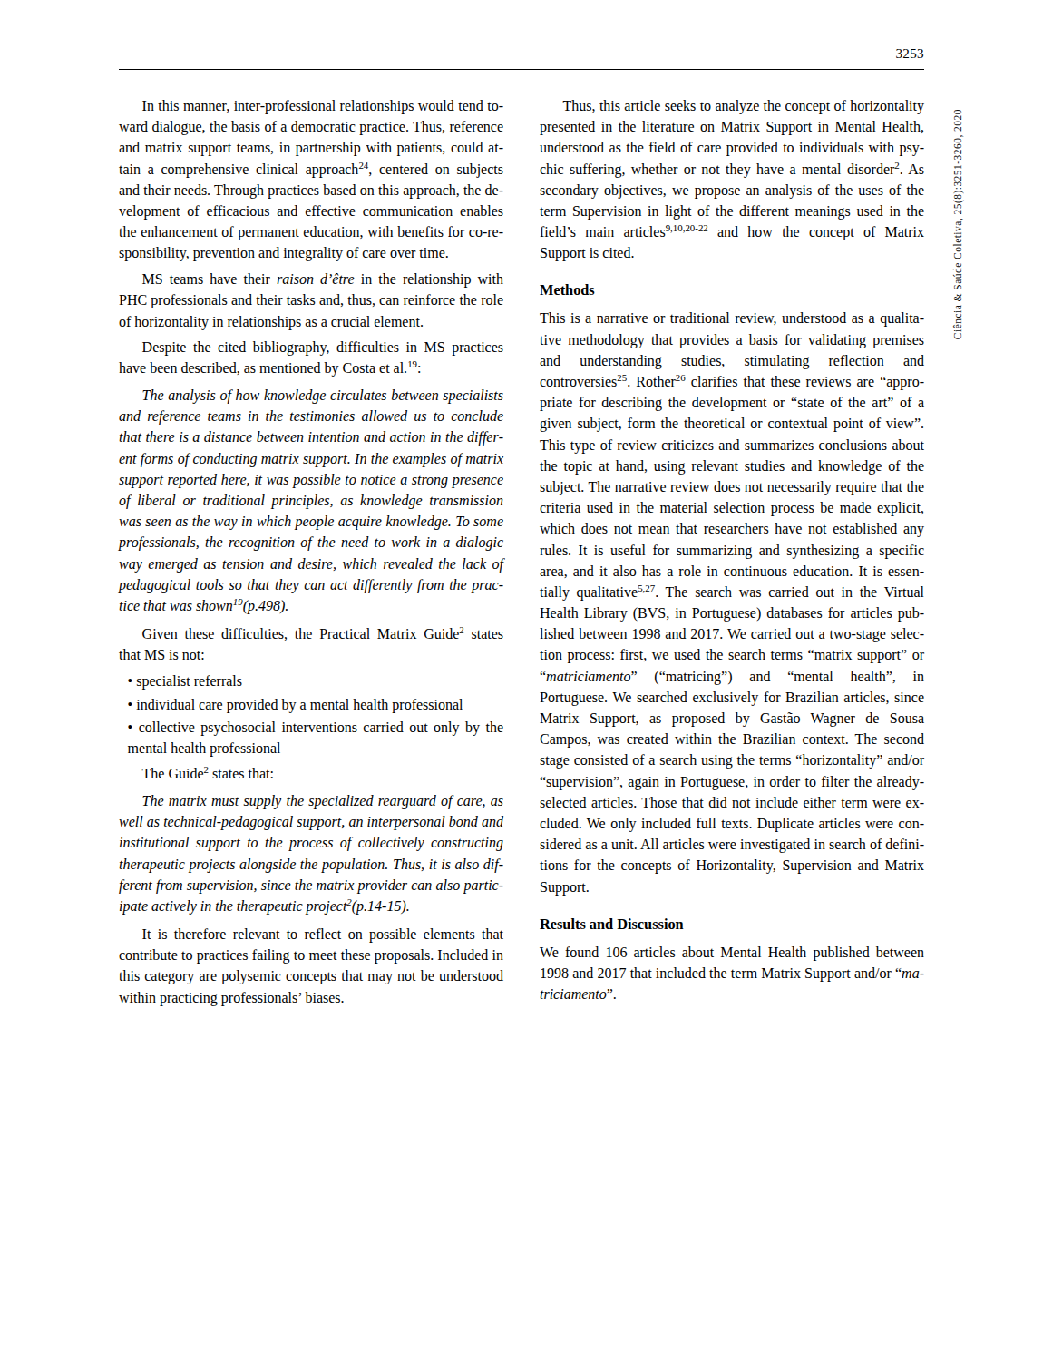3253
Ciência & Saúde Coletiva, 25(8):3251-3260, 2020
In this manner, inter-professional relationships would tend toward dialogue, the basis of a democratic practice. Thus, reference and matrix support teams, in partnership with patients, could attain a comprehensive clinical approach24, centered on subjects and their needs. Through practices based on this approach, the development of efficacious and effective communication enables the enhancement of permanent education, with benefits for co-responsibility, prevention and integrality of care over time.
MS teams have their raison d’être in the relationship with PHC professionals and their tasks and, thus, can reinforce the role of horizontality in relationships as a crucial element.
Despite the cited bibliography, difficulties in MS practices have been described, as mentioned by Costa et al.19:
The analysis of how knowledge circulates between specialists and reference teams in the testimonies allowed us to conclude that there is a distance between intention and action in the different forms of conducting matrix support. In the examples of matrix support reported here, it was possible to notice a strong presence of liberal or traditional principles, as knowledge transmission was seen as the way in which people acquire knowledge. To some professionals, the recognition of the need to work in a dialogic way emerged as tension and desire, which revealed the lack of pedagogical tools so that they can act differently from the practice that was shown19(p.498).
Given these difficulties, the Practical Matrix Guide2 states that MS is not:
specialist referrals
individual care provided by a mental health professional
collective psychosocial interventions carried out only by the mental health professional
The Guide2 states that:
The matrix must supply the specialized rearguard of care, as well as technical-pedagogical support, an interpersonal bond and institutional support to the process of collectively constructing therapeutic projects alongside the population. Thus, it is also different from supervision, since the matrix provider can also participate actively in the therapeutic project2(p.14-15).
It is therefore relevant to reflect on possible elements that contribute to practices failing to meet these proposals. Included in this category are polysemic concepts that may not be understood within practicing professionals’ biases.
Thus, this article seeks to analyze the concept of horizontality presented in the literature on Matrix Support in Mental Health, understood as the field of care provided to individuals with psychic suffering, whether or not they have a mental disorder2. As secondary objectives, we propose an analysis of the uses of the term Supervision in light of the different meanings used in the field’s main articles9,10,20-22 and how the concept of Matrix Support is cited.
Methods
This is a narrative or traditional review, understood as a qualitative methodology that provides a basis for validating premises and understanding studies, stimulating reflection and controversies25. Rother26 clarifies that these reviews are “appropriate for describing the development or “state of the art” of a given subject, form the theoretical or contextual point of view”. This type of review criticizes and summarizes conclusions about the topic at hand, using relevant studies and knowledge of the subject. The narrative review does not necessarily require that the criteria used in the material selection process be made explicit, which does not mean that researchers have not established any rules. It is useful for summarizing and synthesizing a specific area, and it also has a role in continuous education. It is essentially qualitative5,27. The search was carried out in the Virtual Health Library (BVS, in Portuguese) databases for articles published between 1998 and 2017. We carried out a two-stage selection process: first, we used the search terms “matrix support” or “matriciamento” (“matricing”) and “mental health”, in Portuguese. We searched exclusively for Brazilian articles, since Matrix Support, as proposed by Gastão Wagner de Sousa Campos, was created within the Brazilian context. The second stage consisted of a search using the terms “horizontality” and/or “supervision”, again in Portuguese, in order to filter the already-selected articles. Those that did not include either term were excluded. We only included full texts. Duplicate articles were considered as a unit. All articles were investigated in search of definitions for the concepts of Horizontality, Supervision and Matrix Support.
Results and Discussion
We found 106 articles about Mental Health published between 1998 and 2017 that included the term Matrix Support and/or “matriciamento”.